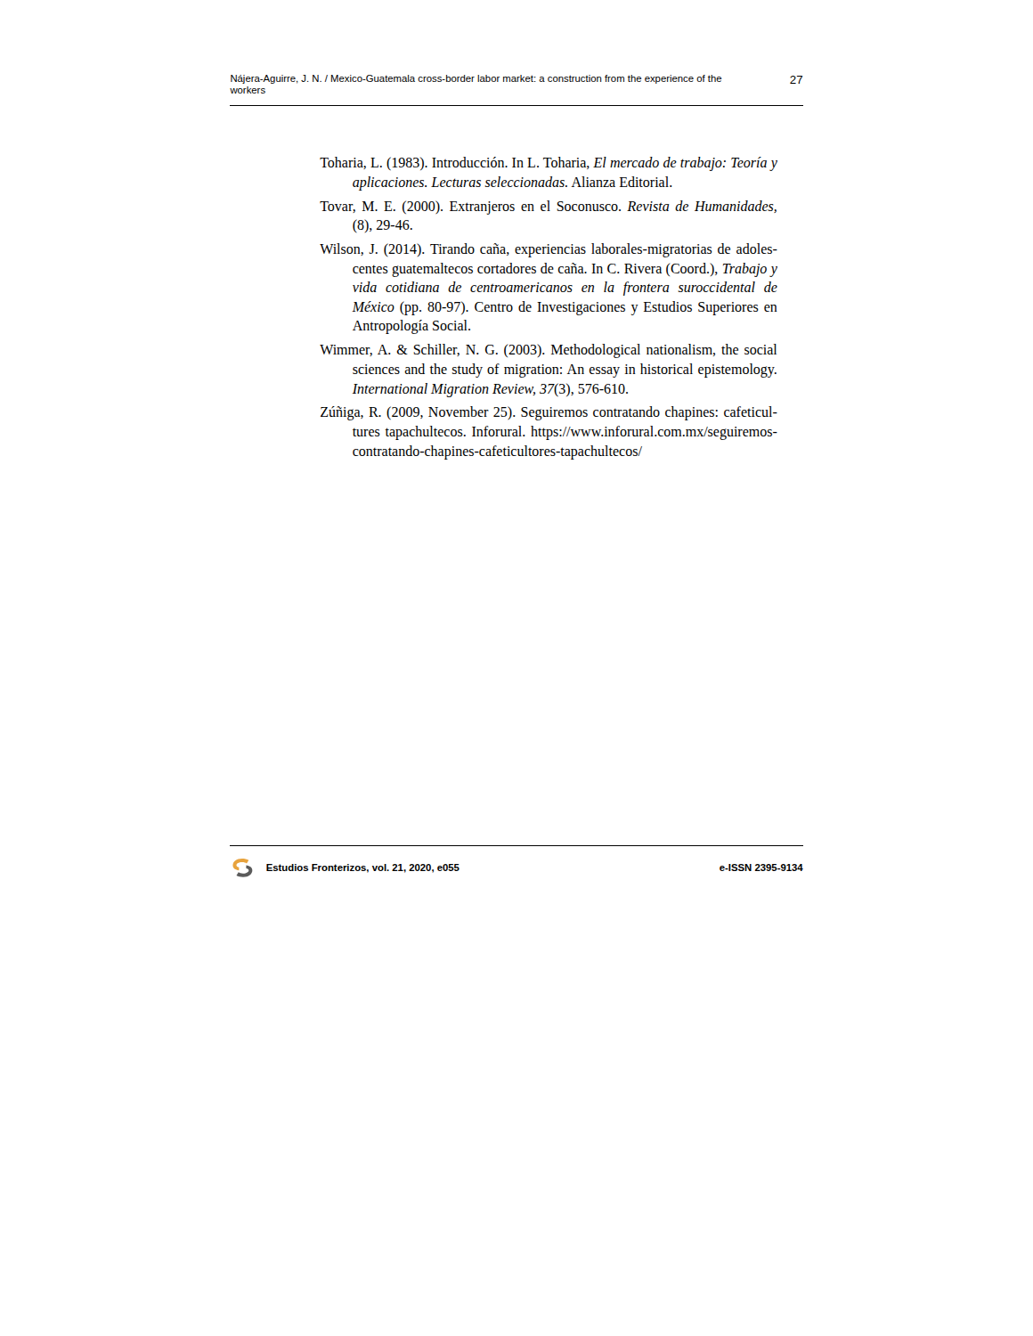Nájera-Aguirre, J. N. / Mexico-Guatemala cross-border labor market: a construction from the experience of the workers
27
Toharia, L. (1983). Introducción. In L. Toharia, El mercado de trabajo: Teoría y aplicaciones. Lecturas seleccionadas. Alianza Editorial.
Tovar, M. E. (2000). Extranjeros en el Soconusco. Revista de Humanidades, (8), 29-46.
Wilson, J. (2014). Tirando caña, experiencias laborales-migratorias de adolescentes guatemaltecos cortadores de caña. In C. Rivera (Coord.), Trabajo y vida cotidiana de centroamericanos en la frontera suroccidental de México (pp. 80-97). Centro de Investigaciones y Estudios Superiores en Antropología Social.
Wimmer, A. & Schiller, N. G. (2003). Methodological nationalism, the social sciences and the study of migration: An essay in historical epistemology. International Migration Review, 37(3), 576-610.
Zúñiga, R. (2009, November 25). Seguiremos contratando chapines: cafeticultures tapachultecos. Inforural. https://www.inforural.com.mx/seguiremos-contratando-chapines-cafeticultores-tapachultecos/
Estudios Fronterizos, vol. 21, 2020, e055
e-ISSN 2395-9134